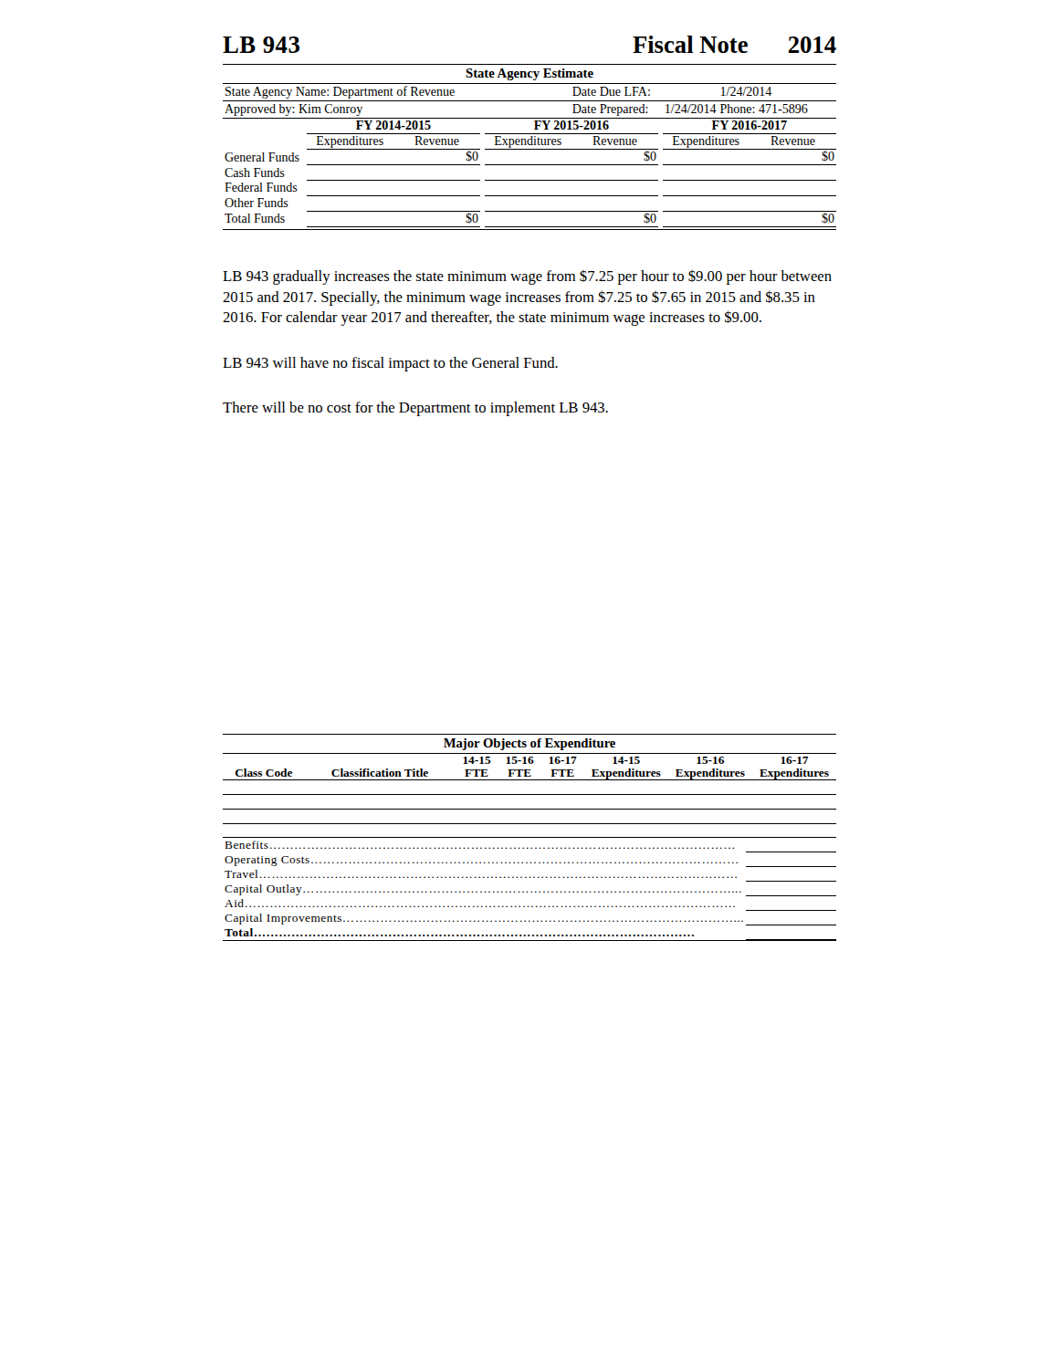LB 943
Fiscal Note2014
State Agency Estimate
| State Agency Name: Department of Revenue | Date Due LFA: | 1/24/2014 |
| Approved by: Kim Conroy | Date Prepared: 1/24/2014 | Phone: 471-5896 |
| | FY 2014-2015 | | FY 2015-2016 | | FY 2016-2017 |
| | Expenditures | Revenue | | Expenditures | Revenue | | Expenditures | Revenue |
| General Funds | | $0 | | | $0 | | | $0 |
| Cash Funds | | | | | | | | |
| Federal Funds | | | | | | | | |
| Other Funds | | | | | | | | |
| Total Funds | | $0 | | | $0 | | | $0 |
LB 943 gradually increases the state minimum wage from $7.25 per hour to $9.00 per hour between 2015 and 2017. Specially, the minimum wage increases from $7.25 to $7.65 in 2015 and $8.35 in 2016. For calendar year 2017 and thereafter, the state minimum wage increases to $9.00.
LB 943 will have no fiscal impact to the General Fund.
There will be no cost for the Department to implement LB 943.
Major Objects of Expenditure
| Class Code | Classification Title | 14-15 FTE | 15-16 FTE | 16-17 FTE | 14-15 Expenditures | 15-16 Expenditures | 16-17 Expenditures |
| --- | --- | --- | --- | --- | --- | --- | --- |
| Benefits………………………………………………………………………………………………… | | | |
| Operating Costs………………………………………………………………………………………… | | | |
| Travel…………………………………………………………………………………………………… | | | |
| Capital Outlay…………………………………………………………………………………………... | | | |
| Aid……………………………………………………………………………………………………… | | | |
| Capital Improvements…………………………………………………………………………………... | | | |
| Total…………………………………………………………………………………………… | | | |